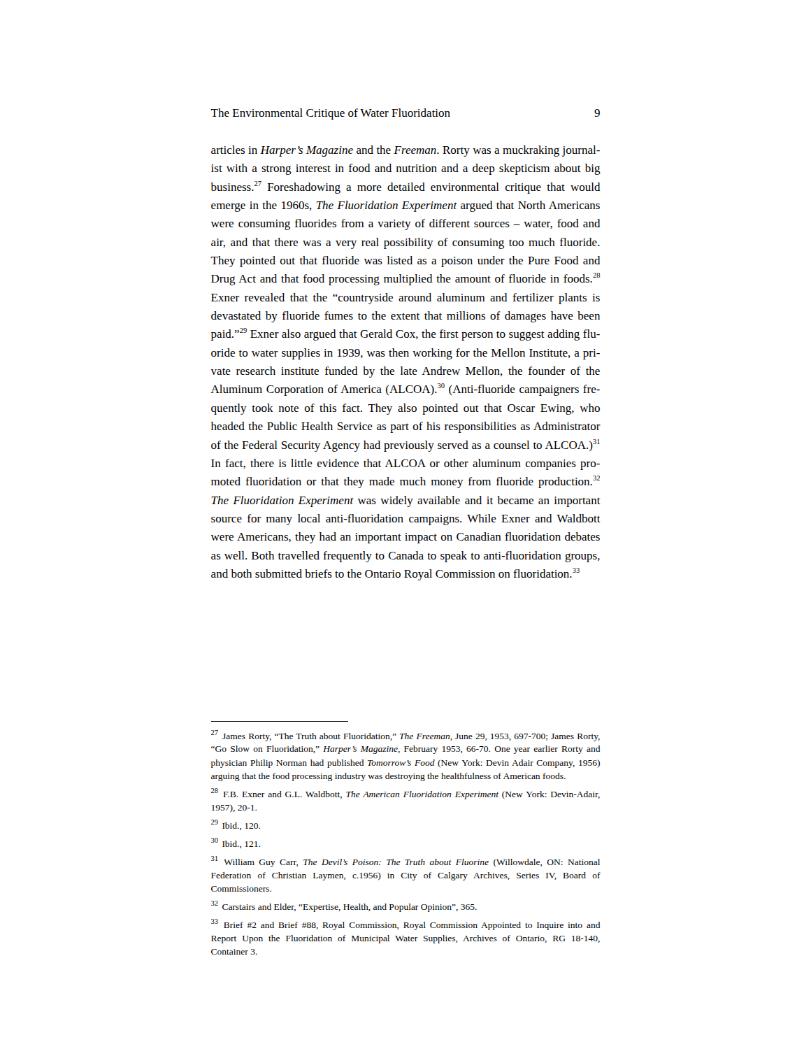The Environmental Critique of Water Fluoridation 9
articles in Harper’s Magazine and the Freeman. Rorty was a muckraking journalist with a strong interest in food and nutrition and a deep skepticism about big business.27 Foreshadowing a more detailed environmental critique that would emerge in the 1960s, The Fluoridation Experiment argued that North Americans were consuming fluorides from a variety of different sources – water, food and air, and that there was a very real possibility of consuming too much fluoride. They pointed out that fluoride was listed as a poison under the Pure Food and Drug Act and that food processing multiplied the amount of fluoride in foods.28 Exner revealed that the “countryside around aluminum and fertilizer plants is devastated by fluoride fumes to the extent that millions of damages have been paid.”29 Exner also argued that Gerald Cox, the first person to suggest adding fluoride to water supplies in 1939, was then working for the Mellon Institute, a private research institute funded by the late Andrew Mellon, the founder of the Aluminum Corporation of America (ALCOA).30 (Anti-fluoride campaigners frequently took note of this fact. They also pointed out that Oscar Ewing, who headed the Public Health Service as part of his responsibilities as Administrator of the Federal Security Agency had previously served as a counsel to ALCOA.)31 In fact, there is little evidence that ALCOA or other aluminum companies promoted fluoridation or that they made much money from fluoride production.32 The Fluoridation Experiment was widely available and it became an important source for many local anti-fluoridation campaigns. While Exner and Waldbott were Americans, they had an important impact on Canadian fluoridation debates as well. Both travelled frequently to Canada to speak to anti-fluoridation groups, and both submitted briefs to the Ontario Royal Commission on fluoridation.33
27 James Rorty, “The Truth about Fluoridation,” The Freeman, June 29, 1953, 697-700; James Rorty, “Go Slow on Fluoridation,” Harper’s Magazine, February 1953, 66-70. One year earlier Rorty and physician Philip Norman had published Tomorrow’s Food (New York: Devin Adair Company, 1956) arguing that the food processing industry was destroying the healthfulness of American foods.
28 F.B. Exner and G.L. Waldbott, The American Fluoridation Experiment (New York: Devin-Adair, 1957), 20-1.
29 Ibid., 120.
30 Ibid., 121.
31 William Guy Carr, The Devil’s Poison: The Truth about Fluorine (Willowdale, ON: National Federation of Christian Laymen, c.1956) in City of Calgary Archives, Series IV, Board of Commissioners.
32 Carstairs and Elder, “Expertise, Health, and Popular Opinion”, 365.
33 Brief #2 and Brief #88, Royal Commission, Royal Commission Appointed to Inquire into and Report Upon the Fluoridation of Municipal Water Supplies, Archives of Ontario, RG 18-140, Container 3.